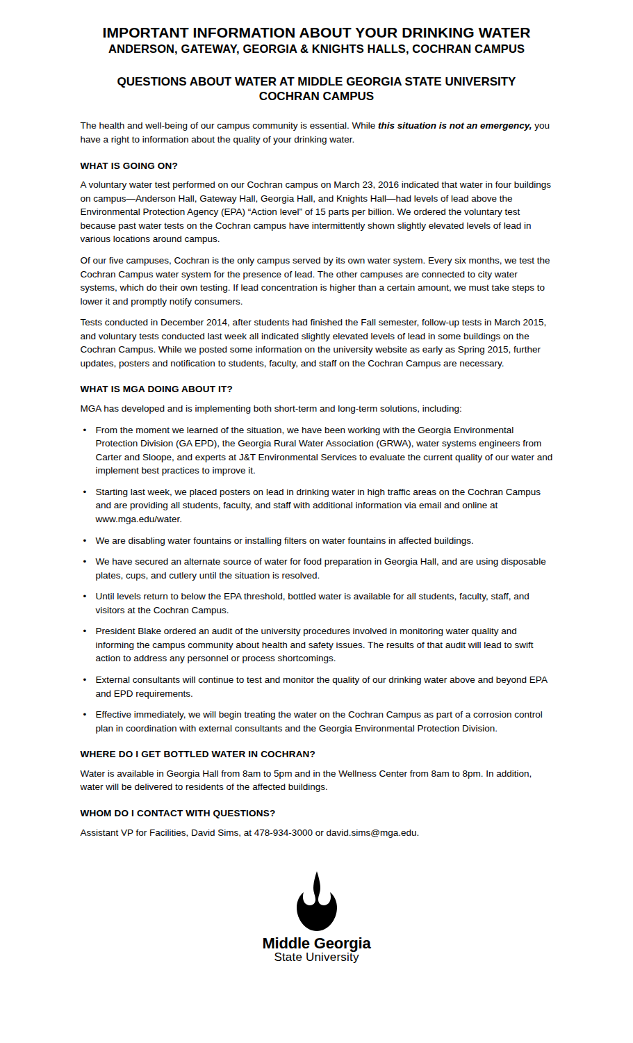IMPORTANT INFORMATION ABOUT YOUR DRINKING WATER
ANDERSON, GATEWAY, GEORGIA & KNIGHTS HALLS, COCHRAN CAMPUS
QUESTIONS ABOUT WATER AT MIDDLE GEORGIA STATE UNIVERSITY COCHRAN CAMPUS
The health and well-being of our campus community is essential. While this situation is not an emergency, you have a right to information about the quality of your drinking water.
What is going on?
A voluntary water test performed on our Cochran campus on March 23, 2016 indicated that water in four buildings on campus—Anderson Hall, Gateway Hall, Georgia Hall, and Knights Hall—had levels of lead above the Environmental Protection Agency (EPA) “Action level” of 15 parts per billion. We ordered the voluntary test because past water tests on the Cochran campus have intermittently shown slightly elevated levels of lead in various locations around campus.
Of our five campuses, Cochran is the only campus served by its own water system. Every six months, we test the Cochran Campus water system for the presence of lead. The other campuses are connected to city water systems, which do their own testing. If lead concentration is higher than a certain amount, we must take steps to lower it and promptly notify consumers.
Tests conducted in December 2014, after students had finished the Fall semester, follow-up tests in March 2015, and voluntary tests conducted last week all indicated slightly elevated levels of lead in some buildings on the Cochran Campus. While we posted some information on the university website as early as Spring 2015, further updates, posters and notification to students, faculty, and staff on the Cochran Campus are necessary.
What is MGA doing about it?
MGA has developed and is implementing both short-term and long-term solutions, including:
From the moment we learned of the situation, we have been working with the Georgia Environmental Protection Division (GA EPD), the Georgia Rural Water Association (GRWA), water systems engineers from Carter and Sloope, and experts at J&T Environmental Services to evaluate the current quality of our water and implement best practices to improve it.
Starting last week, we placed posters on lead in drinking water in high traffic areas on the Cochran Campus and are providing all students, faculty, and staff with additional information via email and online at www.mga.edu/water.
We are disabling water fountains or installing filters on water fountains in affected buildings.
We have secured an alternate source of water for food preparation in Georgia Hall, and are using disposable plates, cups, and cutlery until the situation is resolved.
Until levels return to below the EPA threshold, bottled water is available for all students, faculty, staff, and visitors at the Cochran Campus.
President Blake ordered an audit of the university procedures involved in monitoring water quality and informing the campus community about health and safety issues. The results of that audit will lead to swift action to address any personnel or process shortcomings.
External consultants will continue to test and monitor the quality of our drinking water above and beyond EPA and EPD requirements.
Effective immediately, we will begin treating the water on the Cochran Campus as part of a corrosion control plan in coordination with external consultants and the Georgia Environmental Protection Division.
Where do I get bottled water in Cochran?
Water is available in Georgia Hall from 8am to 5pm and in the Wellness Center from 8am to 8pm. In addition, water will be delivered to residents of the affected buildings.
Whom do I contact with questions?
Assistant VP for Facilities, David Sims, at 478-934-3000 or david.sims@mga.edu.
Middle Georgia State University